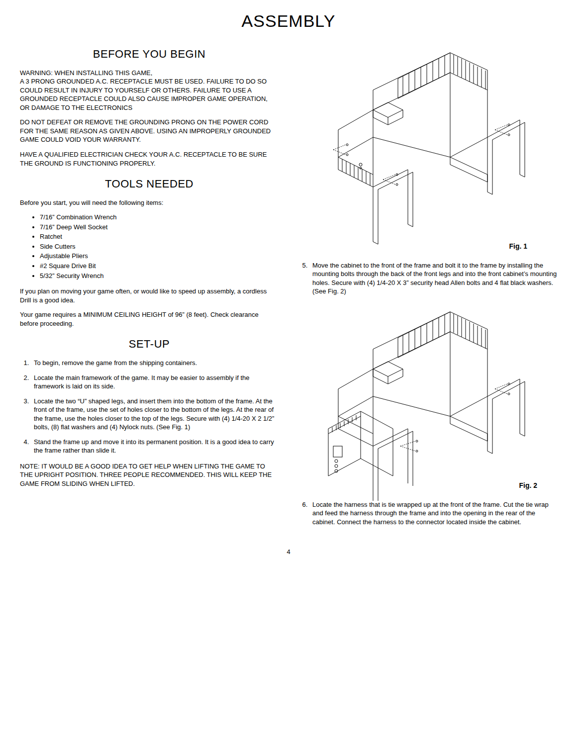ASSEMBLY
BEFORE YOU BEGIN
WARNING: WHEN INSTALLING THIS GAME,
A 3 PRONG GROUNDED A.C. RECEPTACLE MUST BE USED. FAILURE TO DO SO COULD RESULT IN INJURY TO YOURSELF OR OTHERS. FAILURE TO USE A GROUNDED RECEPTACLE COULD ALSO CAUSE IMPROPER GAME OPERATION, OR DAMAGE TO THE ELECTRONICS
DO NOT DEFEAT OR REMOVE THE GROUNDING PRONG ON THE POWER CORD FOR THE SAME REASON AS GIVEN ABOVE. USING AN IMPROPERLY GROUNDED GAME COULD VOID YOUR WARRANTY.
HAVE A QUALIFIED ELECTRICIAN CHECK YOUR A.C. RECEPTACLE TO BE SURE THE GROUND IS FUNCTIONING PROPERLY.
TOOLS NEEDED
Before you start, you will need the following items:
7/16” Combination Wrench
7/16” Deep Well Socket
Ratchet
Side Cutters
Adjustable Pliers
#2 Square Drive Bit
5/32” Security Wrench
If you plan on moving your game often, or would like to speed up assembly, a cordless Drill is a good idea.
Your game requires a MINIMUM CEILING HEIGHT of 96” (8 feet). Check clearance before proceeding.
SET-UP
To begin, remove the game from the shipping containers.
Locate the main framework of the game. It may be easier to assembly if the framework is laid on its side.
Locate the two “U” shaped legs, and insert them into the bottom of the frame. At the front of the frame, use the set of holes closer to the bottom of the legs. At the rear of the frame, use the holes closer to the top of the legs. Secure with (4) 1/4-20 X 2 1/2” bolts, (8) flat washers and (4) Nylock nuts. (See Fig. 1)
Stand the frame up and move it into its permanent position. It is a good idea to carry the frame rather than slide it.
NOTE: IT WOULD BE A GOOD IDEA TO GET HELP WHEN LIFTING THE GAME TO THE UPRIGHT POSITION. THREE PEOPLE RECOMMENDED. THIS WILL KEEP THE GAME FROM SLIDING WHEN LIFTED.
Fig. 1
Move the cabinet to the front of the frame and bolt it to the frame by installing the mounting bolts through the back of the front legs and into the front cabinet’s mounting holes. Secure with (4) 1/4-20 X 3” security head Allen bolts and 4 flat black washers. (See Fig. 2)
Fig. 2
Locate the harness that is tie wrapped up at the front of the frame. Cut the tie wrap and feed the harness through the frame and into the opening in the rear of the cabinet. Connect the harness to the connector located inside the cabinet.
4